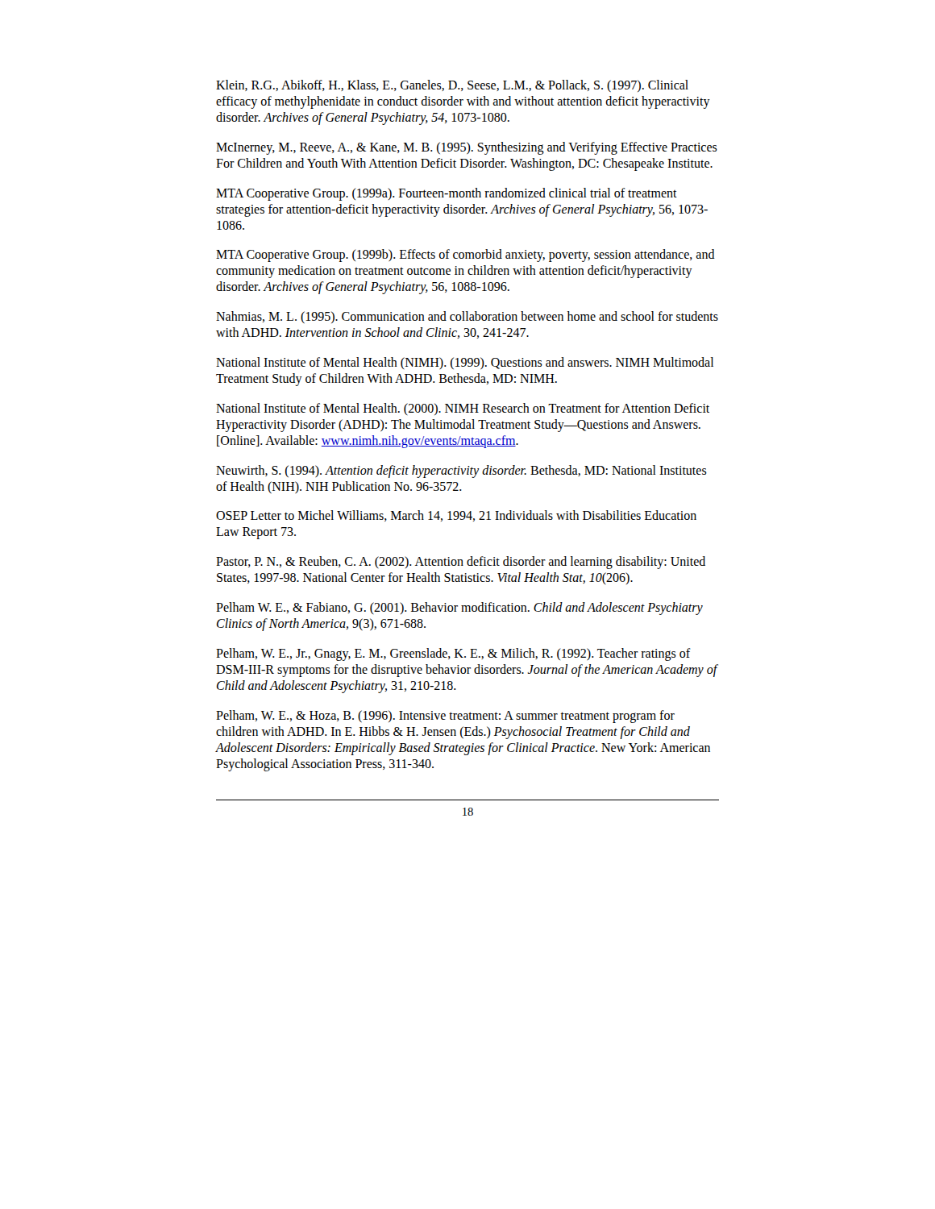Klein, R.G., Abikoff, H., Klass, E., Ganeles, D., Seese, L.M., & Pollack, S. (1997). Clinical efficacy of methylphenidate in conduct disorder with and without attention deficit hyperactivity disorder. Archives of General Psychiatry, 54, 1073-1080.
McInerney, M., Reeve, A., & Kane, M. B. (1995). Synthesizing and Verifying Effective Practices For Children and Youth With Attention Deficit Disorder. Washington, DC: Chesapeake Institute.
MTA Cooperative Group. (1999a). Fourteen-month randomized clinical trial of treatment strategies for attention-deficit hyperactivity disorder. Archives of General Psychiatry, 56, 1073-1086.
MTA Cooperative Group. (1999b). Effects of comorbid anxiety, poverty, session attendance, and community medication on treatment outcome in children with attention deficit/hyperactivity disorder. Archives of General Psychiatry, 56, 1088-1096.
Nahmias, M. L. (1995). Communication and collaboration between home and school for students with ADHD. Intervention in School and Clinic, 30, 241-247.
National Institute of Mental Health (NIMH). (1999). Questions and answers. NIMH Multimodal Treatment Study of Children With ADHD. Bethesda, MD: NIMH.
National Institute of Mental Health. (2000). NIMH Research on Treatment for Attention Deficit Hyperactivity Disorder (ADHD): The Multimodal Treatment Study—Questions and Answers. [Online]. Available: www.nimh.nih.gov/events/mtaqa.cfm.
Neuwirth, S. (1994). Attention deficit hyperactivity disorder. Bethesda, MD: National Institutes of Health (NIH). NIH Publication No. 96-3572.
OSEP Letter to Michel Williams, March 14, 1994, 21 Individuals with Disabilities Education Law Report 73.
Pastor, P. N., & Reuben, C. A. (2002). Attention deficit disorder and learning disability: United States, 1997-98. National Center for Health Statistics. Vital Health Stat, 10(206).
Pelham W. E., & Fabiano, G. (2001). Behavior modification. Child and Adolescent Psychiatry Clinics of North America, 9(3), 671-688.
Pelham, W. E., Jr., Gnagy, E. M., Greenslade, K. E., & Milich, R. (1992). Teacher ratings of DSM-III-R symptoms for the disruptive behavior disorders. Journal of the American Academy of Child and Adolescent Psychiatry, 31, 210-218.
Pelham, W. E., & Hoza, B. (1996). Intensive treatment: A summer treatment program for children with ADHD. In E. Hibbs & H. Jensen (Eds.) Psychosocial Treatment for Child and Adolescent Disorders: Empirically Based Strategies for Clinical Practice. New York: American Psychological Association Press, 311-340.
18